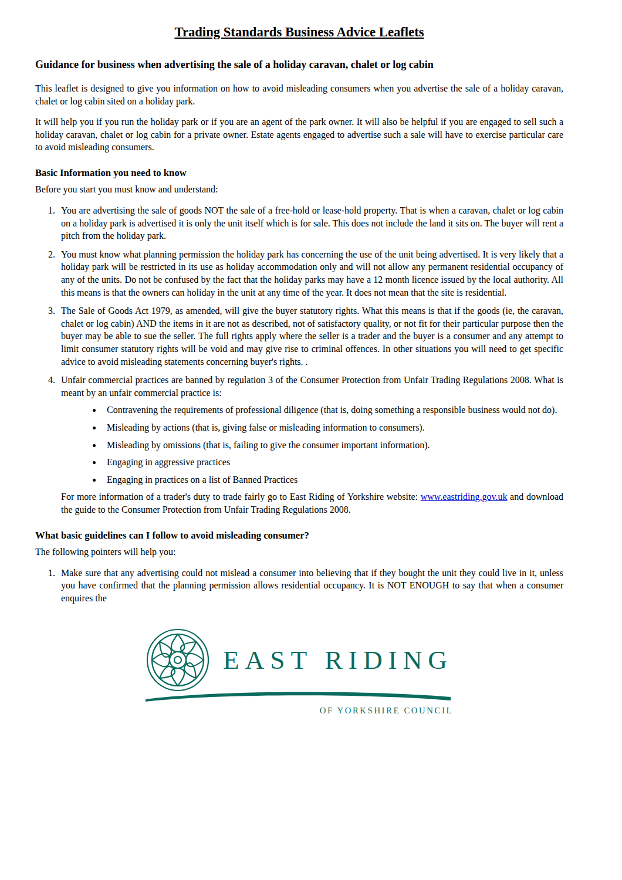Trading Standards Business Advice Leaflets
Guidance for business when advertising the sale of a holiday caravan, chalet or log cabin
This leaflet is designed to give you information on how to avoid misleading consumers when you advertise the sale of a holiday caravan, chalet or log cabin sited on a holiday park.
It will help you if you run the holiday park or if you are an agent of the park owner. It will also be helpful if you are engaged to sell such a holiday caravan, chalet or log cabin for a private owner. Estate agents engaged to advertise such a sale will have to exercise particular care to avoid misleading consumers.
Basic Information you need to know
Before you start you must know and understand:
You are advertising the sale of goods NOT the sale of a free-hold or lease-hold property. That is when a caravan, chalet or log cabin on a holiday park is advertised it is only the unit itself which is for sale. This does not include the land it sits on. The buyer will rent a pitch from the holiday park.
You must know what planning permission the holiday park has concerning the use of the unit being advertised. It is very likely that a holiday park will be restricted in its use as holiday accommodation only and will not allow any permanent residential occupancy of any of the units. Do not be confused by the fact that the holiday parks may have a 12 month licence issued by the local authority. All this means is that the owners can holiday in the unit at any time of the year. It does not mean that the site is residential.
The Sale of Goods Act 1979, as amended, will give the buyer statutory rights. What this means is that if the goods (ie, the caravan, chalet or log cabin) AND the items in it are not as described, not of satisfactory quality, or not fit for their particular purpose then the buyer may be able to sue the seller. The full rights apply where the seller is a trader and the buyer is a consumer and any attempt to limit consumer statutory rights will be void and may give rise to criminal offences. In other situations you will need to get specific advice to avoid misleading statements concerning buyer's rights. .
Unfair commercial practices are banned by regulation 3 of the Consumer Protection from Unfair Trading Regulations 2008. What is meant by an unfair commercial practice is:
Contravening the requirements of professional diligence (that is, doing something a responsible business would not do).
Misleading by actions (that is, giving false or misleading information to consumers).
Misleading by omissions (that is, failing to give the consumer important information).
Engaging in aggressive practices
Engaging in practices on a list of Banned Practices
For more information of a trader's duty to trade fairly go to East Riding of Yorkshire website: www.eastriding.gov.uk and download the guide to the Consumer Protection from Unfair Trading Regulations 2008.
What basic guidelines can I follow to avoid misleading consumer?
The following pointers will help you:
Make sure that any advertising could not mislead a consumer into believing that if they bought the unit they could live in it, unless you have confirmed that the planning permission allows residential occupancy. It is NOT ENOUGH to say that when a consumer enquires the
EAST RIDING
OF YORKSHIRE COUNCIL